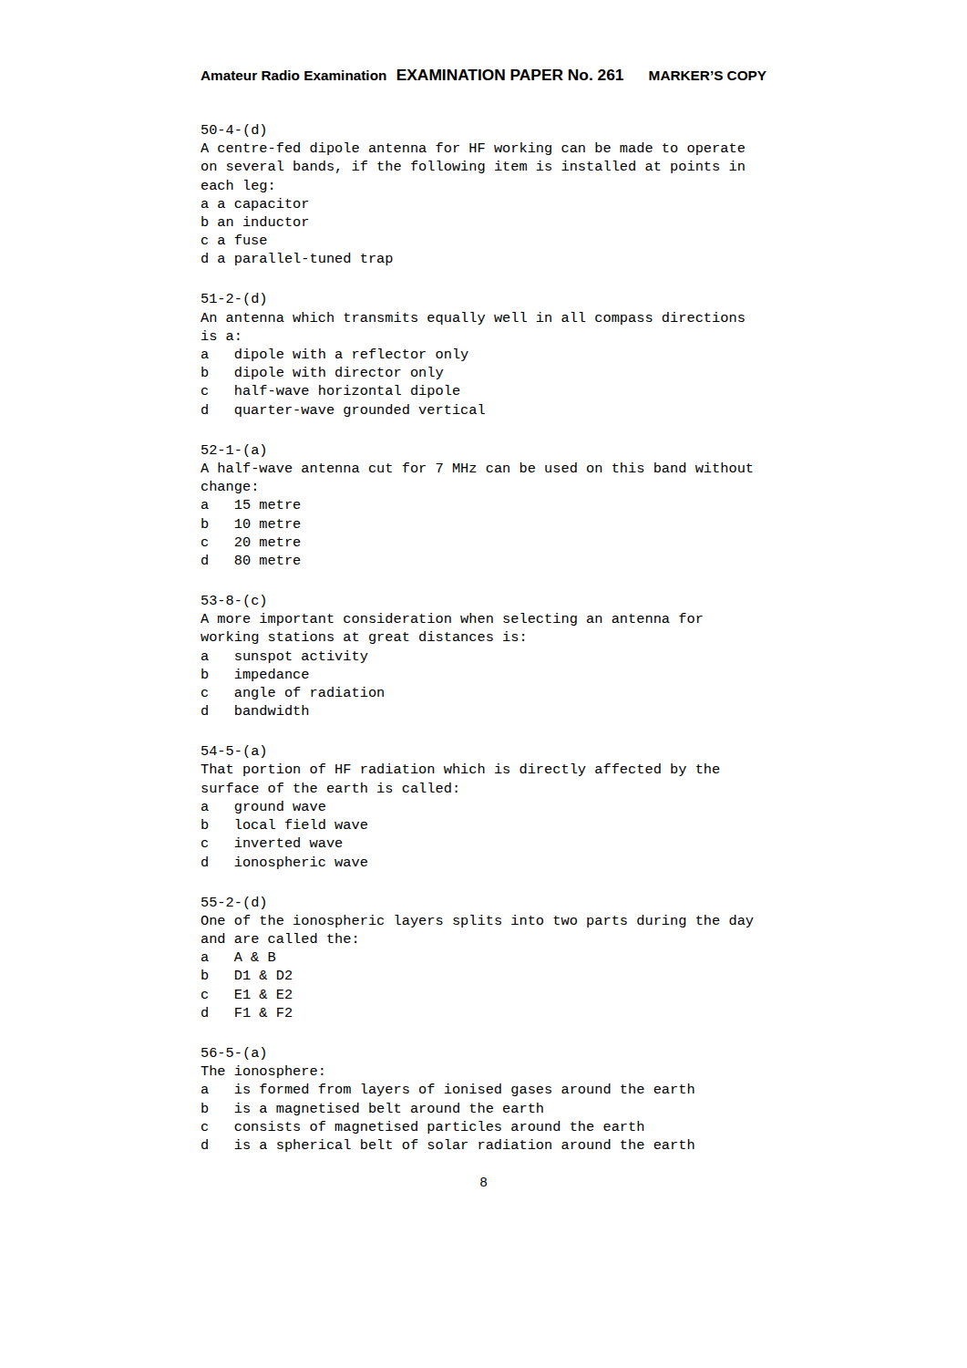Amateur Radio Examination EXAMINATION PAPER No. 261 MARKER’S COPY
50-4-(d)
A centre-fed dipole antenna for HF working can be made to operate on several bands, if the following item is installed at points in each leg:
aa capacitor
ban inductor
ca fuse
da parallel-tuned trap
51-2-(d)
An antenna which transmits equally well in all compass directions is a:
adipole with a reflector only
bdipole with director only
chalf-wave horizontal dipole
dquarter-wave grounded vertical
52-1-(a)
A half-wave antenna cut for 7 MHz can be used on this band without change:
a15 metre
b10 metre
c20 metre
d80 metre
53-8-(c)
A more important consideration when selecting an antenna for working stations at great distances is:
asunspot activity
bimpedance
cangle of radiation
dbandwidth
54-5-(a)
That portion of HF radiation which is directly affected by the surface of the earth is called:
aground wave
blocal field wave
cinverted wave
dionospheric wave
55-2-(d)
One of the ionospheric layers splits into two parts during the day and are called the:
a A & B
b D1 & D2
c E1 & E2
d F1 & F2
56-5-(a)
The ionosphere:
ais formed from layers of ionised gases around the earth
bis a magnetised belt around the earth
cconsists of magnetised particles around the earth
dis a spherical belt of solar radiation around the earth
8